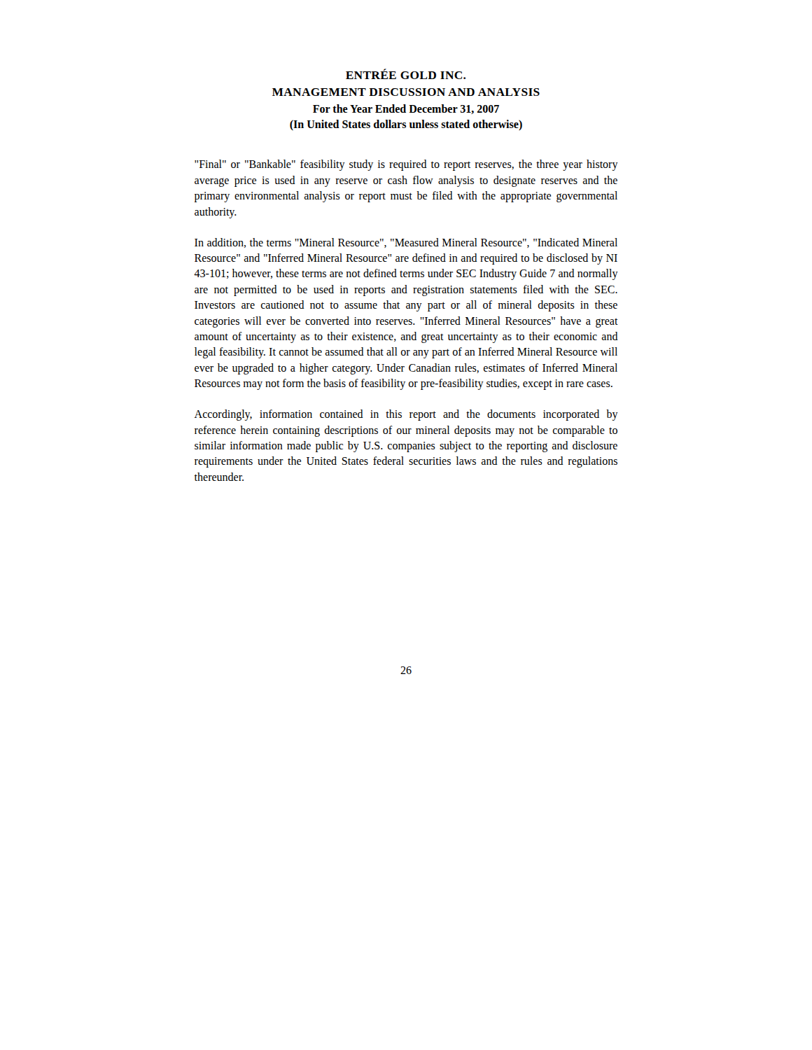ENTRÉE GOLD INC. MANAGEMENT DISCUSSION AND ANALYSIS For the Year Ended December 31, 2007 (In United States dollars unless stated otherwise)
"Final" or "Bankable" feasibility study is required to report reserves, the three year history average price is used in any reserve or cash flow analysis to designate reserves and the primary environmental analysis or report must be filed with the appropriate governmental authority.
In addition, the terms "Mineral Resource", "Measured Mineral Resource", "Indicated Mineral Resource" and "Inferred Mineral Resource" are defined in and required to be disclosed by NI 43-101; however, these terms are not defined terms under SEC Industry Guide 7 and normally are not permitted to be used in reports and registration statements filed with the SEC. Investors are cautioned not to assume that any part or all of mineral deposits in these categories will ever be converted into reserves. "Inferred Mineral Resources" have a great amount of uncertainty as to their existence, and great uncertainty as to their economic and legal feasibility. It cannot be assumed that all or any part of an Inferred Mineral Resource will ever be upgraded to a higher category. Under Canadian rules, estimates of Inferred Mineral Resources may not form the basis of feasibility or pre-feasibility studies, except in rare cases.
Accordingly, information contained in this report and the documents incorporated by reference herein containing descriptions of our mineral deposits may not be comparable to similar information made public by U.S. companies subject to the reporting and disclosure requirements under the United States federal securities laws and the rules and regulations thereunder.
26